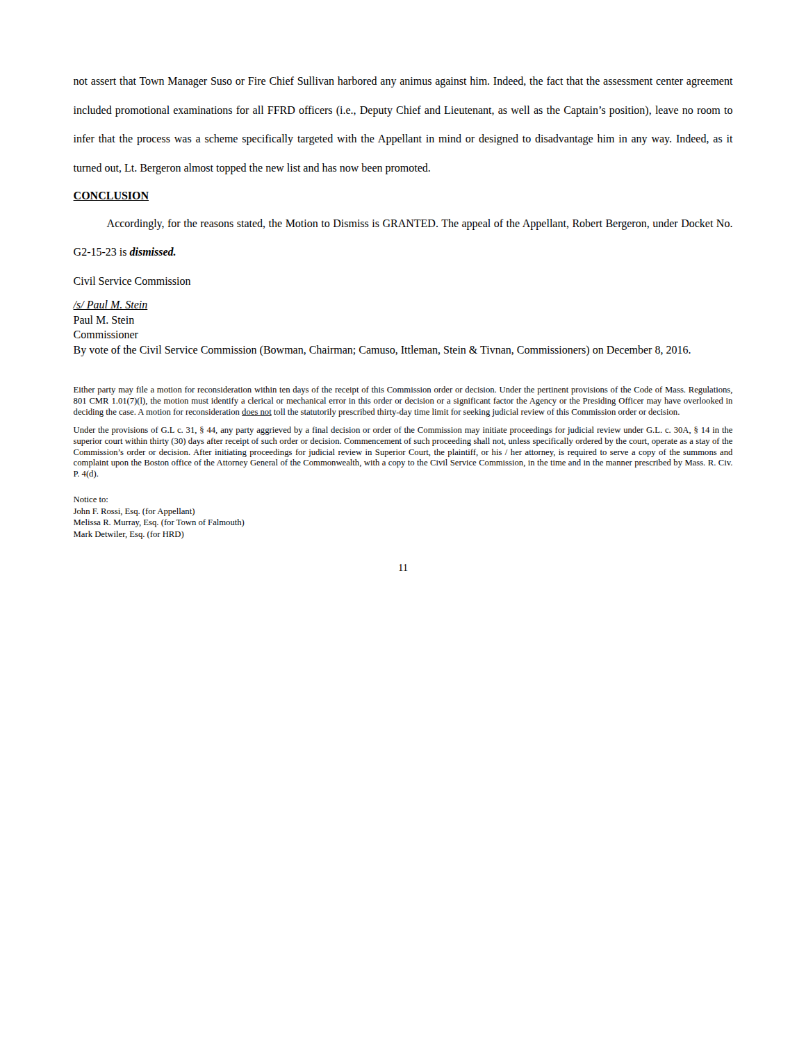not assert that Town Manager Suso or Fire Chief Sullivan harbored any animus against him. Indeed, the fact that the assessment center agreement included promotional examinations for all FFRD officers (i.e., Deputy Chief and Lieutenant, as well as the Captain’s position), leave no room to infer that the process was a scheme specifically targeted with the Appellant in mind or designed to disadvantage him in any way. Indeed, as it turned out, Lt. Bergeron almost topped the new list and has now been promoted.
CONCLUSION
Accordingly, for the reasons stated, the Motion to Dismiss is GRANTED. The appeal of the Appellant, Robert Bergeron, under Docket No. G2-15-23 is dismissed.
Civil Service Commission
/s/ Paul M. Stein
Paul M. Stein
Commissioner
By vote of the Civil Service Commission (Bowman, Chairman; Camuso, Ittleman, Stein & Tivnan, Commissioners) on December 8, 2016.
Either party may file a motion for reconsideration within ten days of the receipt of this Commission order or decision. Under the pertinent provisions of the Code of Mass. Regulations, 801 CMR 1.01(7)(l), the motion must identify a clerical or mechanical error in this order or decision or a significant factor the Agency or the Presiding Officer may have overlooked in deciding the case. A motion for reconsideration does not toll the statutorily prescribed thirty-day time limit for seeking judicial review of this Commission order or decision.
Under the provisions of G.L c. 31, § 44, any party aggrieved by a final decision or order of the Commission may initiate proceedings for judicial review under G.L. c. 30A, § 14 in the superior court within thirty (30) days after receipt of such order or decision. Commencement of such proceeding shall not, unless specifically ordered by the court, operate as a stay of the Commission’s order or decision. After initiating proceedings for judicial review in Superior Court, the plaintiff, or his / her attorney, is required to serve a copy of the summons and complaint upon the Boston office of the Attorney General of the Commonwealth, with a copy to the Civil Service Commission, in the time and in the manner prescribed by Mass. R. Civ. P. 4(d).
Notice to:
John F. Rossi, Esq. (for Appellant)
Melissa R. Murray, Esq. (for Town of Falmouth)
Mark Detwiler, Esq. (for HRD)
11